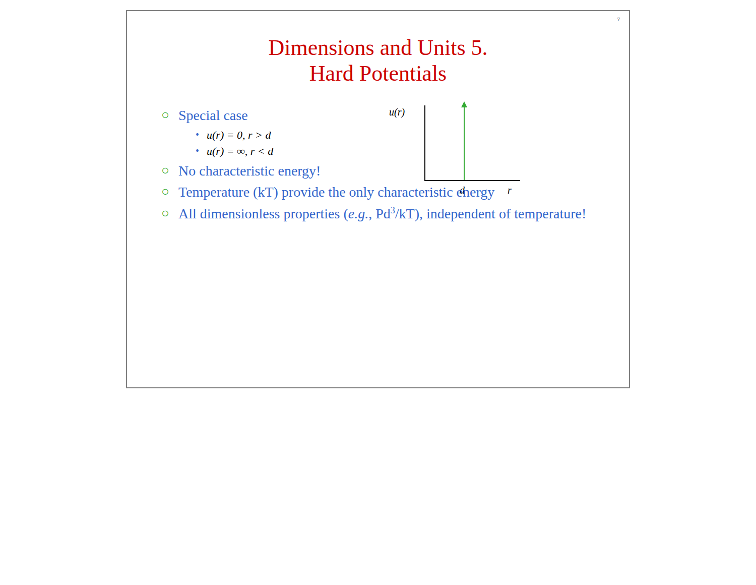7
Dimensions and Units 5.
Hard Potentials
u(r)
d r
Special case
u(r) = 0, r > d
u(r) = ∞, r < d
No characteristic energy!
Temperature (kT) provide the only characteristic energy
All dimensionless properties (e.g., Pd3/kT), independent of temperature!